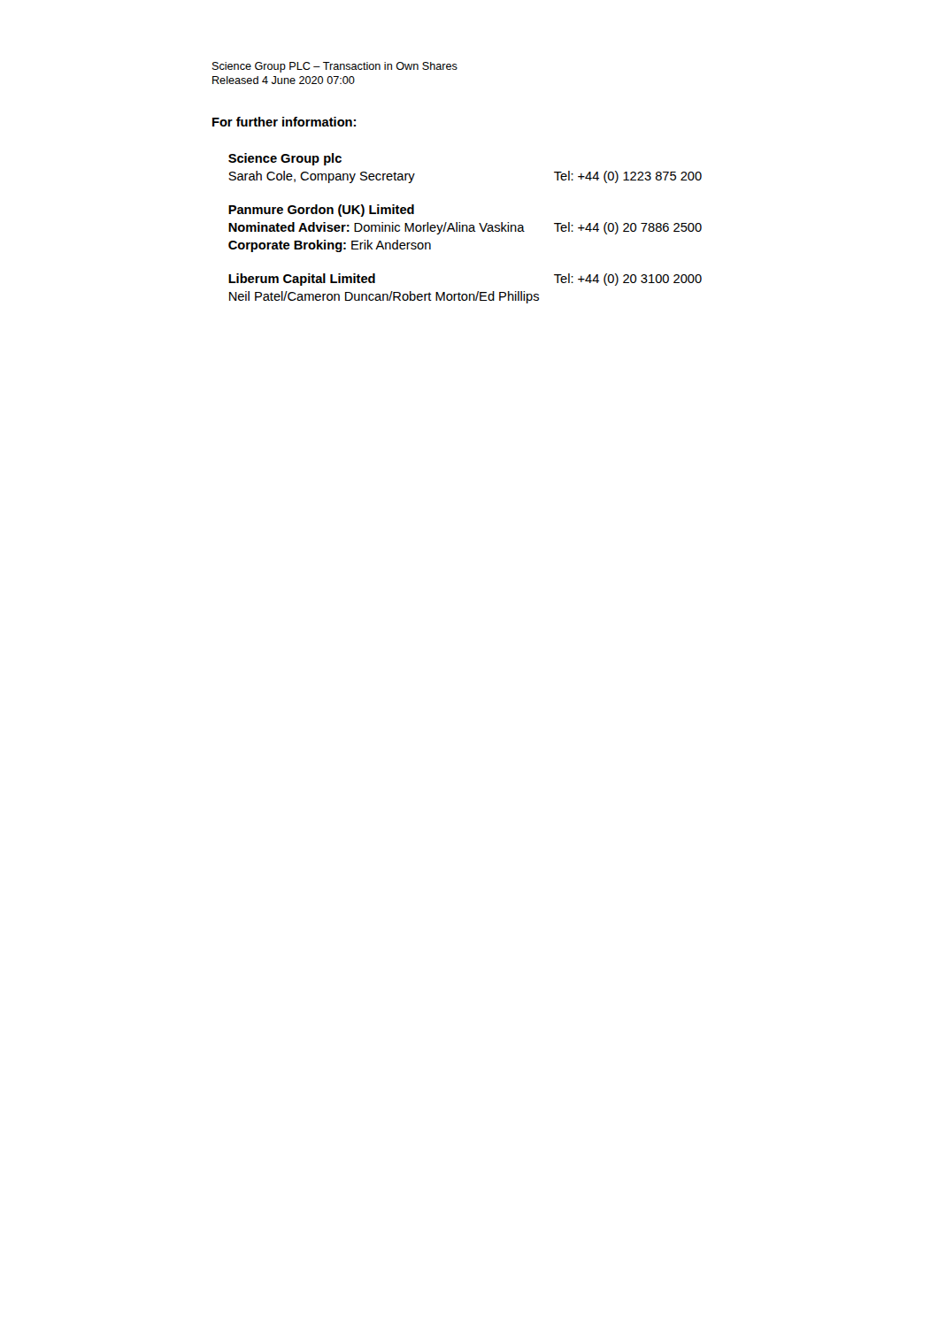Science Group PLC – Transaction in Own Shares
Released 4 June 2020 07:00
For further information:
| Science Group plc | |
| Sarah Cole, Company Secretary | Tel: +44 (0) 1223 875 200 |
| Panmure Gordon (UK) Limited | |
| Nominated Adviser: Dominic Morley/Alina Vaskina | Tel: +44 (0) 20 7886 2500 |
| Corporate Broking: Erik Anderson | |
| Liberum Capital Limited | Tel: +44 (0) 20 3100 2000 |
| Neil Patel/Cameron Duncan/Robert Morton/Ed Phillips | |